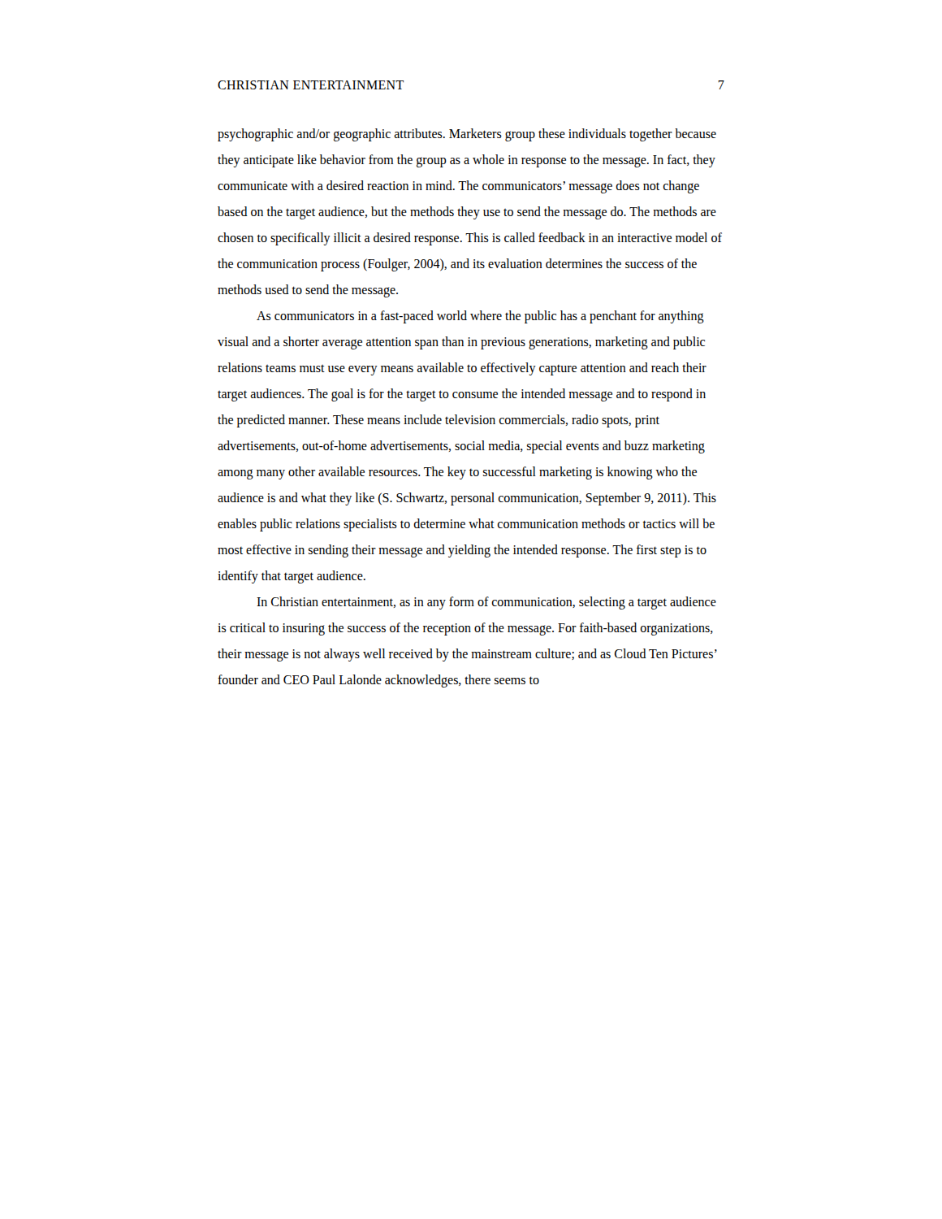Christian Entertainment 7
psychographic and/or geographic attributes. Marketers group these individuals together because they anticipate like behavior from the group as a whole in response to the message. In fact, they communicate with a desired reaction in mind. The communicators’ message does not change based on the target audience, but the methods they use to send the message do. The methods are chosen to specifically illicit a desired response. This is called feedback in an interactive model of the communication process (Foulger, 2004), and its evaluation determines the success of the methods used to send the message.
As communicators in a fast-paced world where the public has a penchant for anything visual and a shorter average attention span than in previous generations, marketing and public relations teams must use every means available to effectively capture attention and reach their target audiences. The goal is for the target to consume the intended message and to respond in the predicted manner. These means include television commercials, radio spots, print advertisements, out-of-home advertisements, social media, special events and buzz marketing among many other available resources. The key to successful marketing is knowing who the audience is and what they like (S. Schwartz, personal communication, September 9, 2011). This enables public relations specialists to determine what communication methods or tactics will be most effective in sending their message and yielding the intended response. The first step is to identify that target audience.
In Christian entertainment, as in any form of communication, selecting a target audience is critical to insuring the success of the reception of the message. For faith-based organizations, their message is not always well received by the mainstream culture; and as Cloud Ten Pictures’ founder and CEO Paul Lalonde acknowledges, there seems to